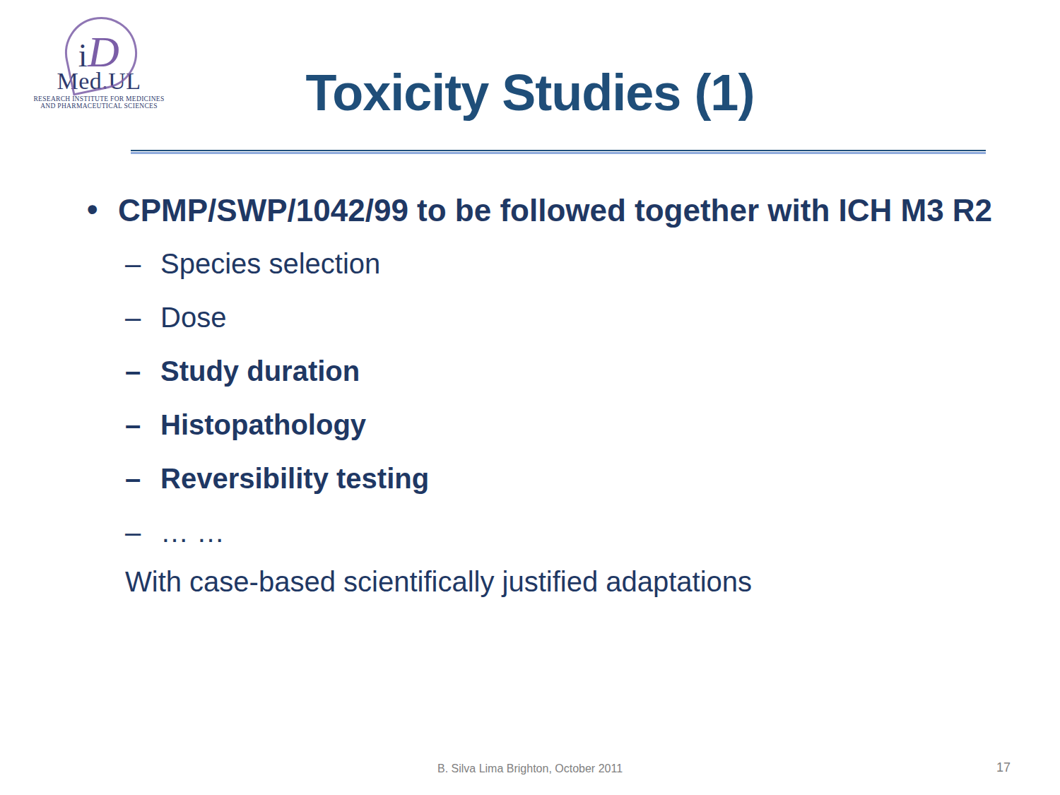iD
Med.UL
Research Institute for Medicines
and Pharmaceutical Sciences
Toxicity Studies (1)
CPMP/SWP/1042/99 to be followed together with ICH M3 R2
Species selection
Dose
Study duration
Histopathology
Reversibility testing
… …
With case-based scientifically justified adaptations
B. Silva Lima Brighton, October 2011 17